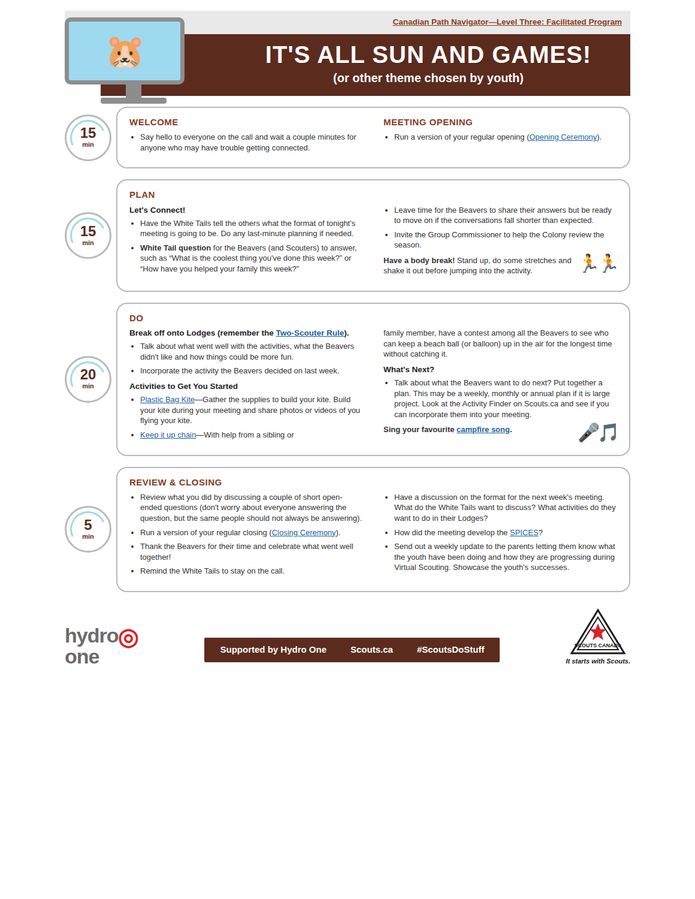MEETING 8 Canadian Path Navigator—Level Three: Facilitated Program
🐹
IT'S ALL SUN AND GAMES!
(or other theme chosen by youth)
15 min
WELCOME
Say hello to everyone on the call and wait a couple minutes for anyone who may have trouble getting connected.
MEETING OPENING
Run a version of your regular opening (Opening Ceremony).
15 min
PLAN
Let's Connect!
Have the White Tails tell the others what the format of tonight's meeting is going to be. Do any last-minute planning if needed.
White Tail question for the Beavers (and Scouters) to answer, such as “What is the coolest thing you've done this week?” or “How have you helped your family this week?”
Leave time for the Beavers to share their answers but be ready to move on if the conversations fall shorter than expected.
Invite the Group Commissioner to help the Colony review the season.
🏃🏃Have a body break! Stand up, do some stretches and shake it out before jumping into the activity.
20 min
DO
Break off onto Lodges (remember the Two-Scouter Rule).
Talk about what went well with the activities, what the Beavers didn't like and how things could be more fun.
Incorporate the activity the Beavers decided on last week.
Activities to Get You Started
Plastic Bag Kite—Gather the supplies to build your kite. Build your kite during your meeting and share photos or videos of you flying your kite.
Keep it up chain—With help from a sibling or
family member, have a contest among all the Beavers to see who can keep a beach ball (or balloon) up in the air for the longest time without catching it.
What's Next?
Talk about what the Beavers want to do next? Put together a plan. This may be a weekly, monthly or annual plan if it is large project. Look at the Activity Finder on Scouts.ca and see if you can incorporate them into your meeting.
🎤🎵Sing your favourite campfire song.
5 min
REVIEW & CLOSING
Review what you did by discussing a couple of short open-ended questions (don't worry about everyone answering the question, but the same people should not always be answering).
Run a version of your regular closing (Closing Ceremony).
Thank the Beavers for their time and celebrate what went well together!
Remind the White Tails to stay on the call.
Have a discussion on the format for the next week's meeting. What do the White Tails want to discuss? What activities do they want to do in their Lodges?
How did the meeting develop the SPICES?
Send out a weekly update to the parents letting them know what the youth have been doing and how they are progressing during Virtual Scouting. Showcase the youth's successes.
hydro◎
one
Supported by Hydro One Scouts.ca #ScoutsDoStuff
SCOUTS CANADA
It starts with Scouts.